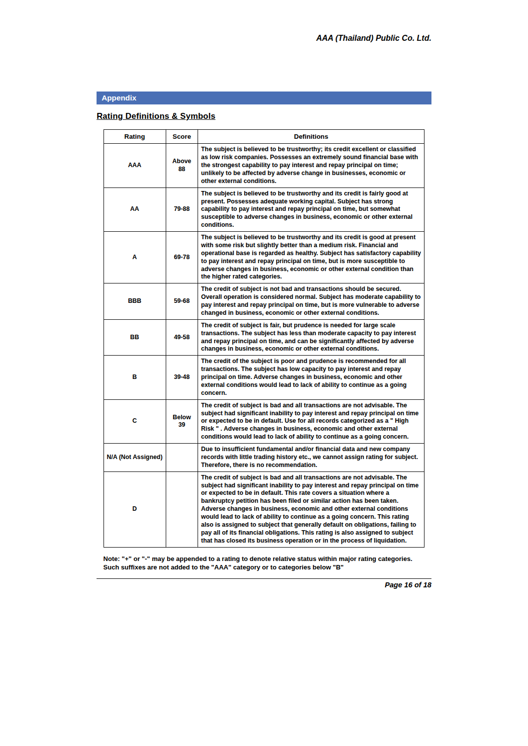AAA (Thailand) Public Co. Ltd.
Appendix
Rating Definitions & Symbols
| Rating | Score | Definitions |
| --- | --- | --- |
| AAA | Above 88 | The subject is believed to be trustworthy; its credit excellent or classified as low risk companies. Possesses an extremely sound financial base with the strongest capability to pay interest and repay principal on time; unlikely to be affected by adverse change in businesses, economic or other external conditions. |
| AA | 79-88 | The subject is believed to be trustworthy and its credit is fairly good at present. Possesses adequate working capital. Subject has strong capability to pay interest and repay principal on time, but somewhat susceptible to adverse changes in business, economic or other external conditions. |
| A | 69-78 | The subject is believed to be trustworthy and its credit is good at present with some risk but slightly better than a medium risk. Financial and operational base is regarded as healthy. Subject has satisfactory capability to pay interest and repay principal on time, but is more susceptible to adverse changes in business, economic or other external condition than the higher rated categories. |
| BBB | 59-68 | The credit of subject is not bad and transactions should be secured. Overall operation is considered normal. Subject has moderate capability to pay interest and repay principal on time, but is more vulnerable to adverse changed in business, economic or other external conditions. |
| BB | 49-58 | The credit of subject is fair, but prudence is needed for large scale transactions. The subject has less than moderate capacity to pay interest and repay principal on time, and can be significantly affected by adverse changes in business, economic or other external conditions. |
| B | 39-48 | The credit of the subject is poor and prudence is recommended for all transactions. The subject has low capacity to pay interest and repay principal on time. Adverse changes in business, economic and other external conditions would lead to lack of ability to continue as a going concern. |
| C | Below 39 | The credit of subject is bad and all transactions are not advisable. The subject had significant inability to pay interest and repay principal on time or expected to be in default. Use for all records categorized as a " High Risk " . Adverse changes in business, economic and other external conditions would lead to lack of ability to continue as a going concern. |
| N/A (Not Assigned) | | Due to insufficient fundamental and/or financial data and new company records with little trading history etc., we cannot assign rating for subject. Therefore, there is no recommendation. |
| D | | The credit of subject is bad and all transactions are not advisable. The subject had significant inability to pay interest and repay principal on time or expected to be in default. This rate covers a situation where a bankruptcy petition has been filed or similar action has been taken. Adverse changes in business, economic and other external conditions would lead to lack of ability to continue as a going concern. This rating also is assigned to subject that generally default on obligations, failing to pay all of its financial obligations. This rating is also assigned to subject that has closed its business operation or in the process of liquidation. |
Note: "+" or "-" may be appended to a rating to denote relative status within major rating categories. Such suffixes are not added to the "AAA" category or to categories below "B"
Page 16 of 18